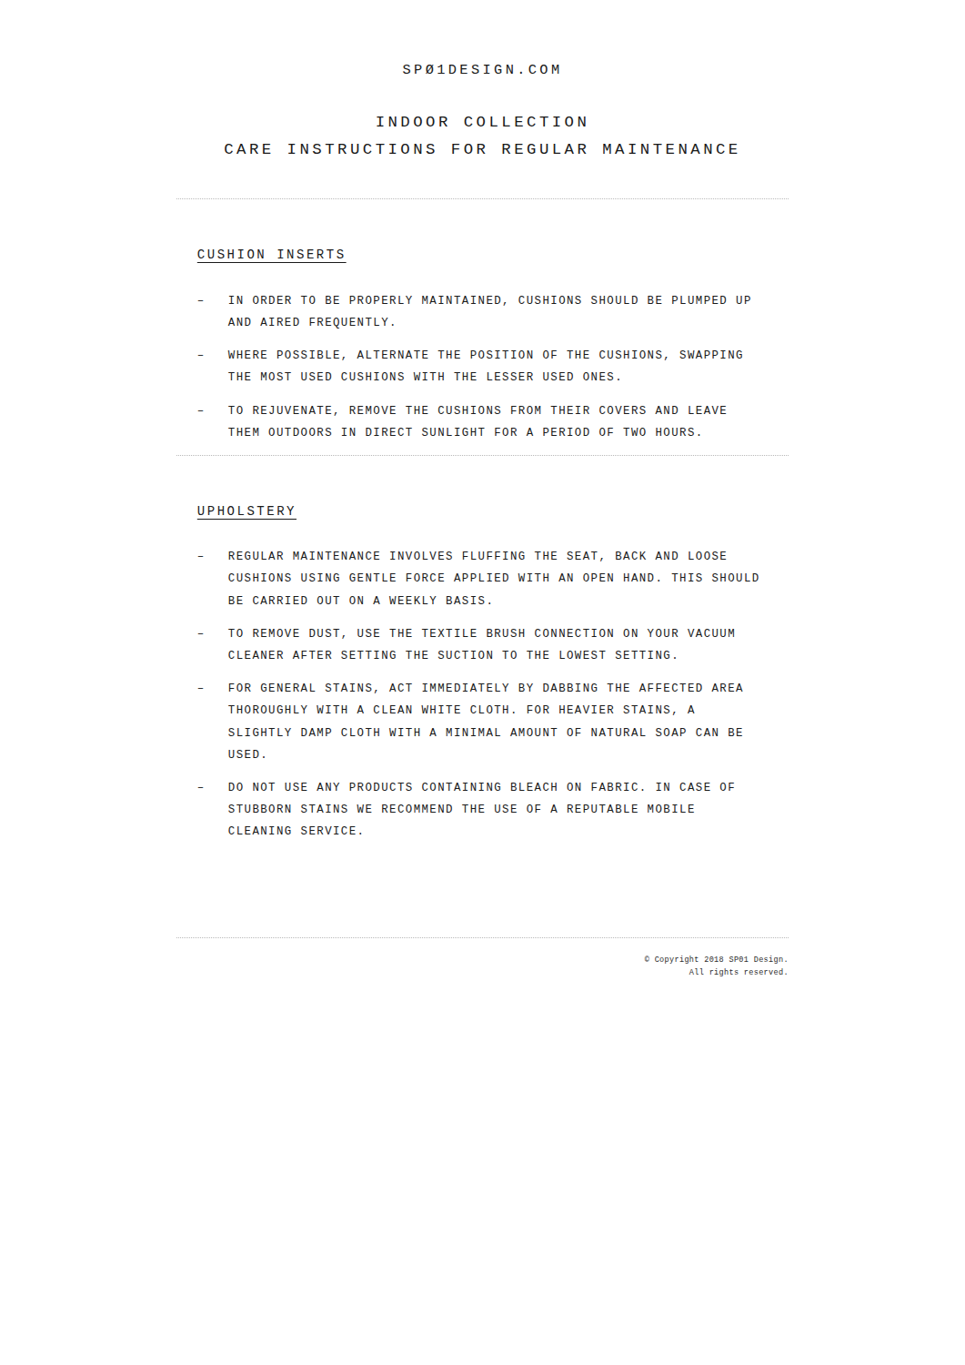SPØ1DESIGN.COM
INDOOR COLLECTION CARE INSTRUCTIONS FOR REGULAR MAINTENANCE
CUSHION INSERTS
In order to be properly maintained, cushions should be plumped up and aired frequently.
Where possible, alternate the position of the cushions, swapping the most used cushions with the lesser used ones.
To rejuvenate, remove the cushions from their covers and leave them outdoors in direct sunlight for a period of two hours.
UPHOLSTERY
Regular maintenance involves fluffing the seat, back and loose cushions using gentle force applied with an open hand. This should be carried out on a weekly basis.
To remove dust, use the textile brush connection on your vacuum cleaner after setting the suction to the lowest setting.
For general stains, act immediately by dabbing the affected area thoroughly with a clean white cloth. For heavier stains, a slightly damp cloth with a minimal amount of natural soap can be used.
Do not use any products containing bleach on fabric. In case of stubborn stains we recommend the use of a reputable mobile cleaning service.
© Copyright 2018 SP01 Design.
All rights reserved.